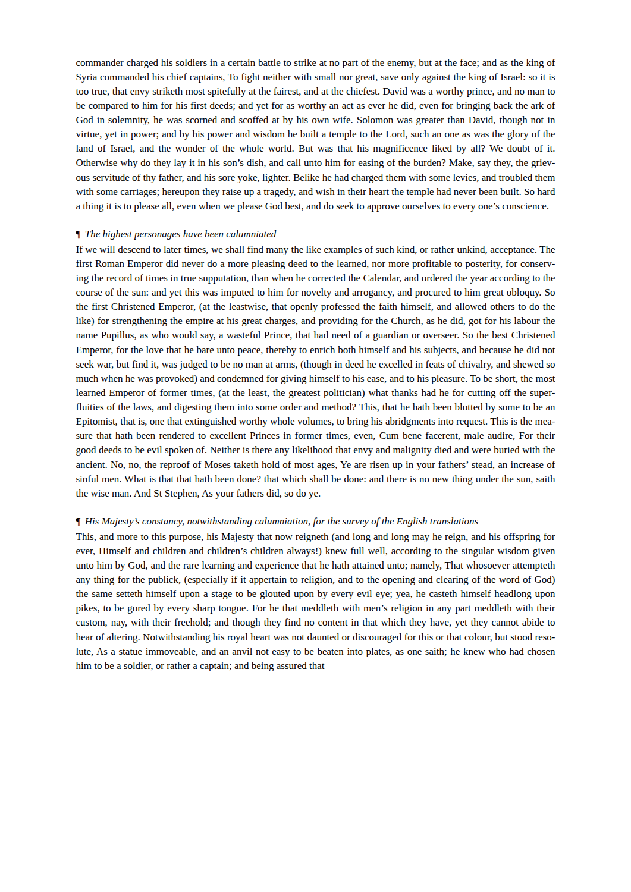commander charged his soldiers in a certain battle to strike at no part of the enemy, but at the face; and as the king of Syria commanded his chief captains, To fight neither with small nor great, save only against the king of Israel: so it is too true, that envy striketh most spitefully at the fairest, and at the chiefest. David was a worthy prince, and no man to be compared to him for his first deeds; and yet for as worthy an act as ever he did, even for bringing back the ark of God in solemnity, he was scorned and scoffed at by his own wife. Solomon was greater than David, though not in virtue, yet in power; and by his power and wisdom he built a temple to the Lord, such an one as was the glory of the land of Israel, and the wonder of the whole world. But was that his magnificence liked by all? We doubt of it. Otherwise why do they lay it in his son’s dish, and call unto him for easing of the burden? Make, say they, the grievous servitude of thy father, and his sore yoke, lighter. Belike he had charged them with some levies, and troubled them with some carriages; hereupon they raise up a tragedy, and wish in their heart the temple had never been built. So hard a thing it is to please all, even when we please God best, and do seek to approve ourselves to every one’s conscience.
¶The highest personages have been calumniated
If we will descend to later times, we shall find many the like examples of such kind, or rather unkind, acceptance. The first Roman Emperor did never do a more pleasing deed to the learned, nor more profitable to posterity, for conserving the record of times in true supputation, than when he corrected the Calendar, and ordered the year according to the course of the sun: and yet this was imputed to him for novelty and arrogancy, and procured to him great obloquy. So the first Christened Emperor, (at the leastwise, that openly professed the faith himself, and allowed others to do the like) for strengthening the empire at his great charges, and providing for the Church, as he did, got for his labour the name Pupillus, as who would say, a wasteful Prince, that had need of a guardian or overseer. So the best Christened Emperor, for the love that he bare unto peace, thereby to enrich both himself and his subjects, and because he did not seek war, but find it, was judged to be no man at arms, (though in deed he excelled in feats of chivalry, and shewed so much when he was provoked) and condemned for giving himself to his ease, and to his pleasure. To be short, the most learned Emperor of former times, (at the least, the greatest politician) what thanks had he for cutting off the superfluities of the laws, and digesting them into some order and method? This, that he hath been blotted by some to be an Epitomist, that is, one that extinguished worthy whole volumes, to bring his abridgments into request. This is the measure that hath been rendered to excellent Princes in former times, even, Cum bene facerent, male audire, For their good deeds to be evil spoken of. Neither is there any likelihood that envy and malignity died and were buried with the ancient. No, no, the reproof of Moses taketh hold of most ages, Ye are risen up in your fathers’ stead, an increase of sinful men. What is that that hath been done? that which shall be done: and there is no new thing under the sun, saith the wise man. And St Stephen, As your fathers did, so do ye.
¶His Majesty’s constancy, notwithstanding calumniation, for the survey of the English translations
This, and more to this purpose, his Majesty that now reigneth (and long and long may he reign, and his offspring for ever, Himself and children and children’s children always!) knew full well, according to the singular wisdom given unto him by God, and the rare learning and experience that he hath attained unto; namely, That whosoever attempteth any thing for the publick, (especially if it appertain to religion, and to the opening and clearing of the word of God) the same setteth himself upon a stage to be glouted upon by every evil eye; yea, he casteth himself headlong upon pikes, to be gored by every sharp tongue. For he that meddleth with men’s religion in any part meddleth with their custom, nay, with their freehold; and though they find no content in that which they have, yet they cannot abide to hear of altering. Notwithstanding his royal heart was not daunted or discouraged for this or that colour, but stood resolute, As a statue immoveable, and an anvil not easy to be beaten into plates, as one saith; he knew who had chosen him to be a soldier, or rather a captain; and being assured that